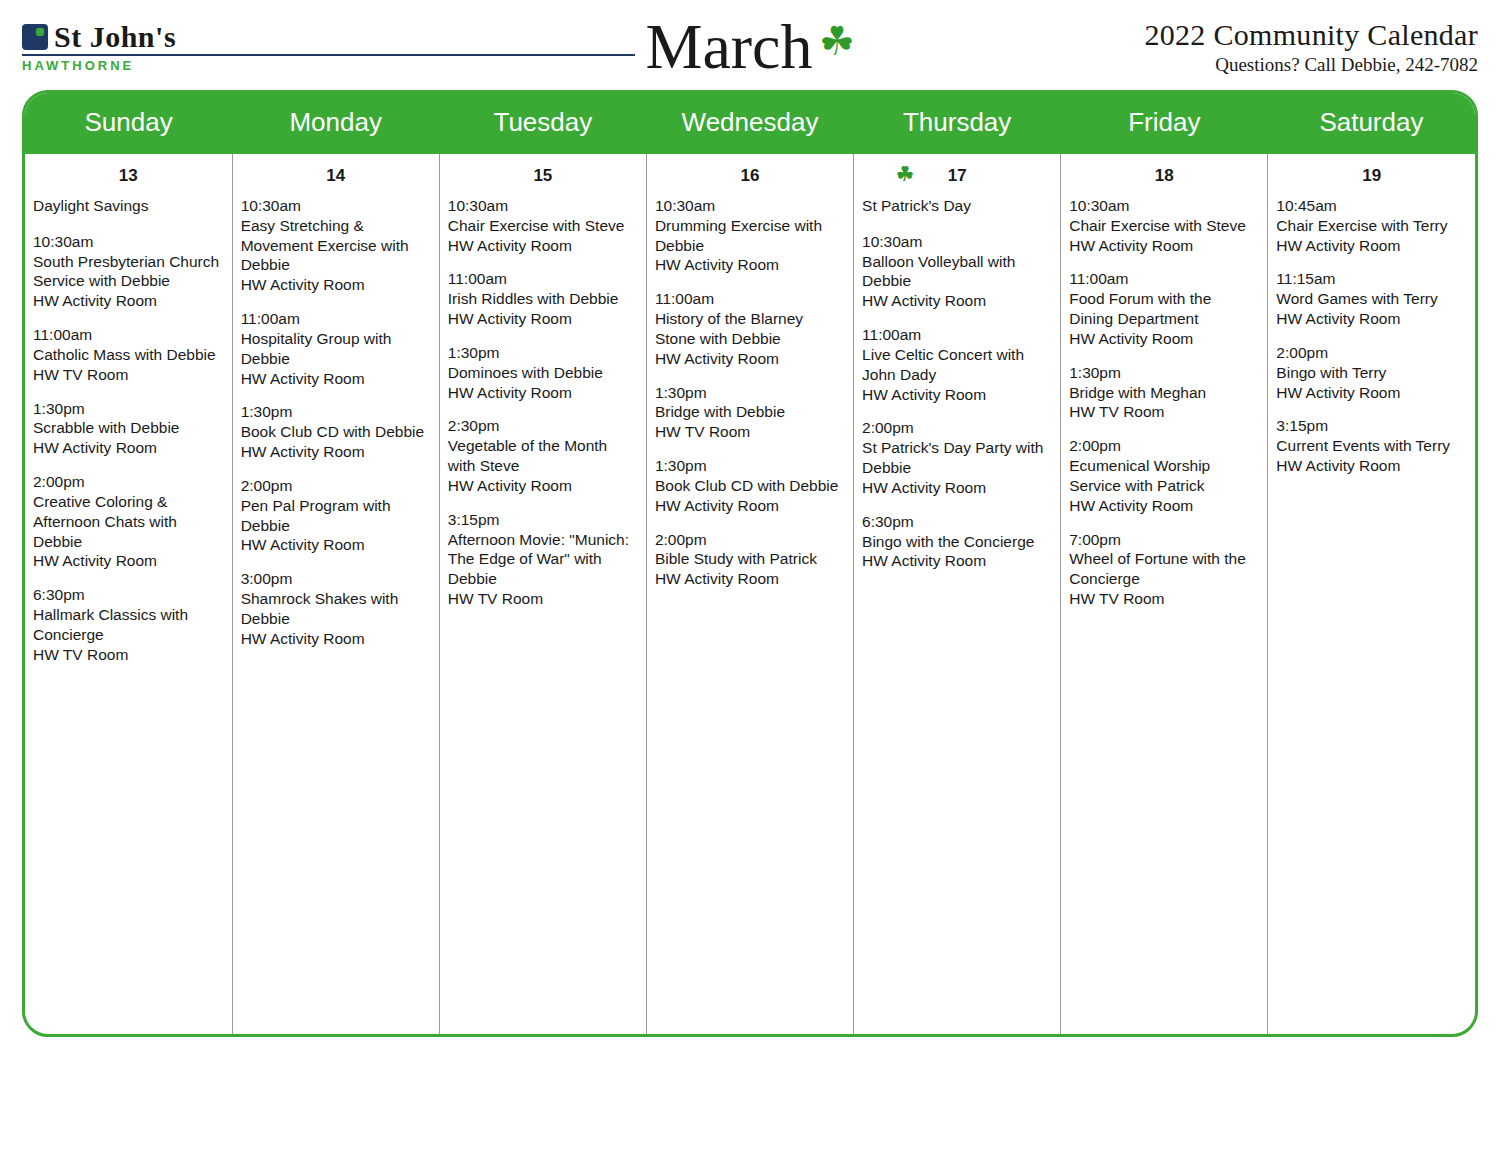St John's
HAWTHORNE
March ☘
2022 Community Calendar
Questions? Call Debbie, 242-7082
| Sunday | Monday | Tuesday | Wednesday | Thursday | Friday | Saturday |
| --- | --- | --- | --- | --- | --- | --- |
| 13 Daylight Savings 10:30am South Presbyterian Church Service with Debbie HW Activity Room 11:00am Catholic Mass with Debbie HW TV Room 1:30pm Scrabble with Debbie HW Activity Room 2:00pm Creative Coloring & Afternoon Chats with Debbie HW Activity Room 6:30pm Hallmark Classics with Concierge HW TV Room | 14 10:30am Easy Stretching & Movement Exercise with Debbie HW Activity Room 11:00am Hospitality Group with Debbie HW Activity Room 1:30pm Book Club CD with Debbie HW Activity Room 2:00pm Pen Pal Program with Debbie HW Activity Room 3:00pm Shamrock Shakes with Debbie HW Activity Room | 15 10:30am Chair Exercise with Steve HW Activity Room 11:00am Irish Riddles with Debbie HW Activity Room 1:30pm Dominoes with Debbie HW Activity Room 2:30pm Vegetable of the Month with Steve HW Activity Room 3:15pm Afternoon Movie: "Munich: The Edge of War" with Debbie HW TV Room | 16 10:30am Drumming Exercise with Debbie HW Activity Room 11:00am History of the Blarney Stone with Debbie HW Activity Room 1:30pm Bridge with Debbie HW TV Room 1:30pm Book Club CD with Debbie HW Activity Room 2:00pm Bible Study with Patrick HW Activity Room | ☘ 17 St Patrick's Day 10:30am Balloon Volleyball with Debbie HW Activity Room 11:00am Live Celtic Concert with John Dady HW Activity Room 2:00pm St Patrick's Day Party with Debbie HW Activity Room 6:30pm Bingo with the Concierge HW Activity Room | 18 10:30am Chair Exercise with Steve HW Activity Room 11:00am Food Forum with the Dining Department HW Activity Room 1:30pm Bridge with Meghan HW TV Room 2:00pm Ecumenical Worship Service with Patrick HW Activity Room 7:00pm Wheel of Fortune with the Concierge HW TV Room | 19 10:45am Chair Exercise with Terry HW Activity Room 11:15am Word Games with Terry HW Activity Room 2:00pm Bingo with Terry HW Activity Room 3:15pm Current Events with Terry HW Activity Room |